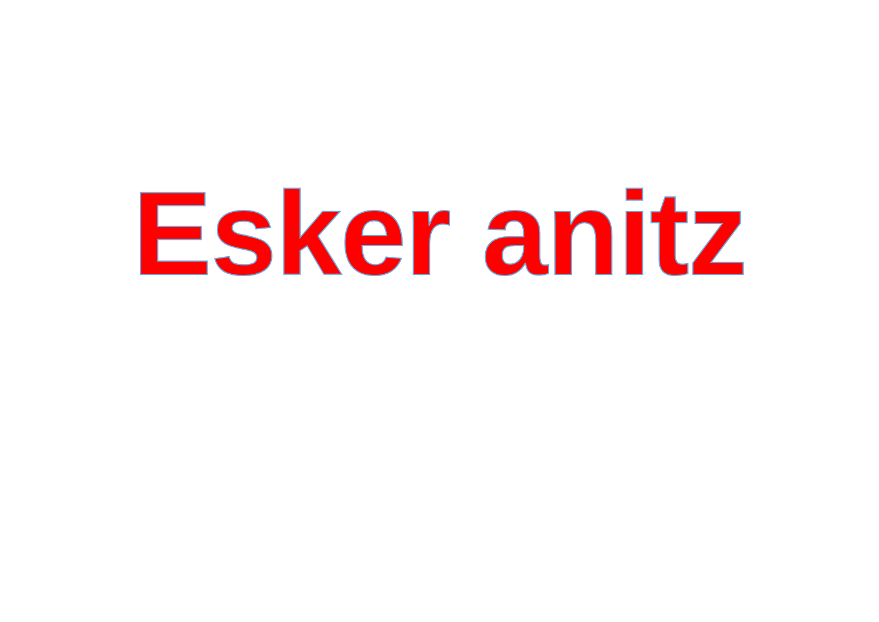Esker anitz